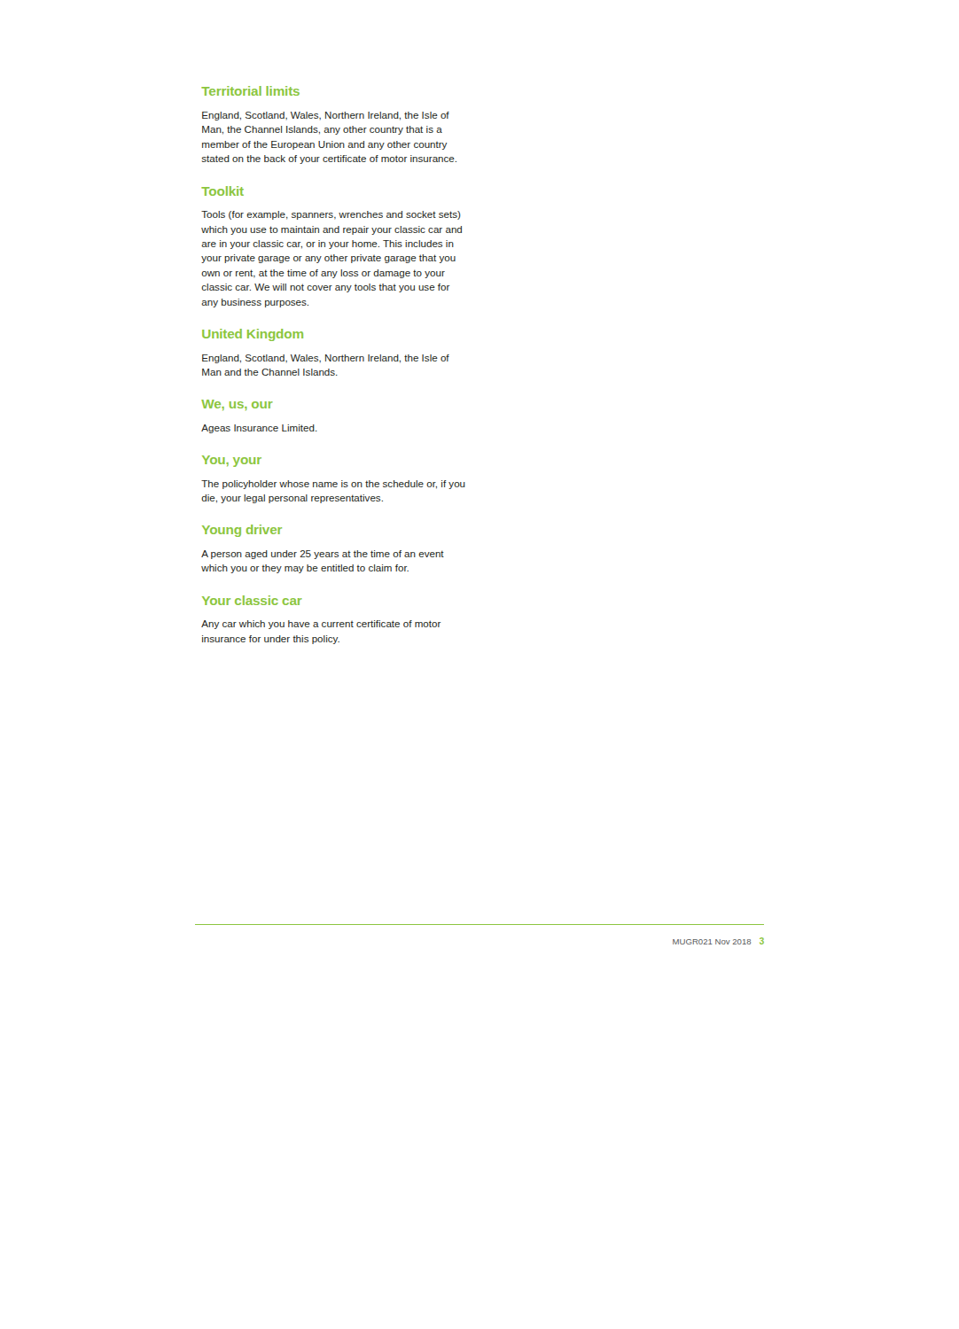Territorial limits
England, Scotland, Wales, Northern Ireland, the Isle of Man, the Channel Islands, any other country that is a member of the European Union and any other country stated on the back of your certificate of motor insurance.
Toolkit
Tools (for example, spanners, wrenches and socket sets) which you use to maintain and repair your classic car and are in your classic car, or in your home. This includes in your private garage or any other private garage that you own or rent, at the time of any loss or damage to your classic car. We will not cover any tools that you use for any business purposes.
United Kingdom
England, Scotland, Wales, Northern Ireland, the Isle of Man and the Channel Islands.
We, us, our
Ageas Insurance Limited.
You, your
The policyholder whose name is on the schedule or, if you die, your legal personal representatives.
Young driver
A person aged under 25 years at the time of an event which you or they may be entitled to claim for.
Your classic car
Any car which you have a current certificate of motor insurance for under this policy.
MUGR021 Nov 2018 3